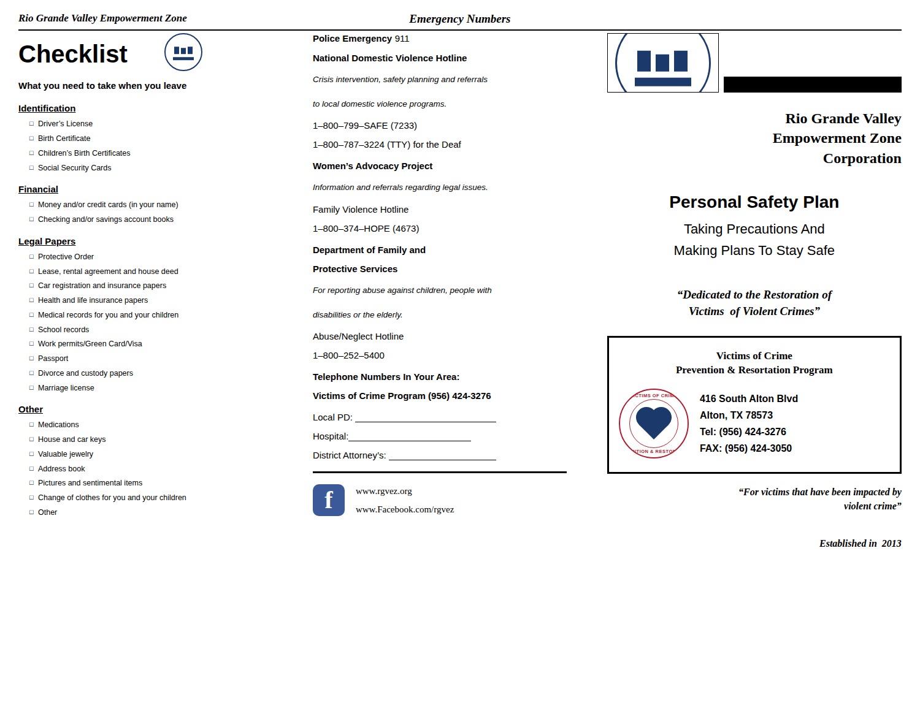Rio Grande Valley Empowerment Zone
Emergency Numbers
Checklist
What you need to take when you leave
Identification
Driver’s License
Birth Certificate
Children’s Birth Certificates
Social Security Cards
Financial
Money and/or credit cards (in your name)
Checking and/or savings account books
Legal Papers
Protective Order
Lease, rental agreement and house deed
Car registration and insurance papers
Health and life insurance papers
Medical records for you and your children
School records
Work permits/Green Card/Visa
Passport
Divorce and custody papers
Marriage license
Other
Medications
House and car keys
Valuable jewelry
Address book
Pictures and sentimental items
Change of clothes for you and your children
Other
Police Emergency 911
National Domestic Violence Hotline
Crisis intervention, safety planning and referrals
to local domestic violence programs.
1–800–799–SAFE (7233)
1–800–787–3224 (TTY) for the Deaf
Women’s Advocacy Project
Information and referrals regarding legal issues.
Family Violence Hotline
1–800–374–HOPE (4673)
Department of Family and
Protective Services
For reporting abuse against children, people with
disabilities or the elderly.
Abuse/Neglect Hotline
1–800–252–5400
Telephone Numbers In Your Area:
Victims of Crime Program (956) 424-3276
Local PD:
Hospital:
District Attorney’s:
f
www.rgvez.org
www.Facebook.com/rgvez
Rio Grande Valley
Empowerment Zone
Corporation
Personal Safety Plan
Taking Precautions And
Making Plans To Stay Safe
“Dedicated to the Restoration of
Victims of Violent Crimes”
Victims of Crime
Prevention & Resortation Program
VICTIMS OF CRIME PREVENTION & RESTORATION
416 South Alton Blvd
Alton, TX 78573
Tel: (956) 424-3276
FAX: (956) 424-3050
“For victims that have been impacted by
violent crime”
Established in 2013